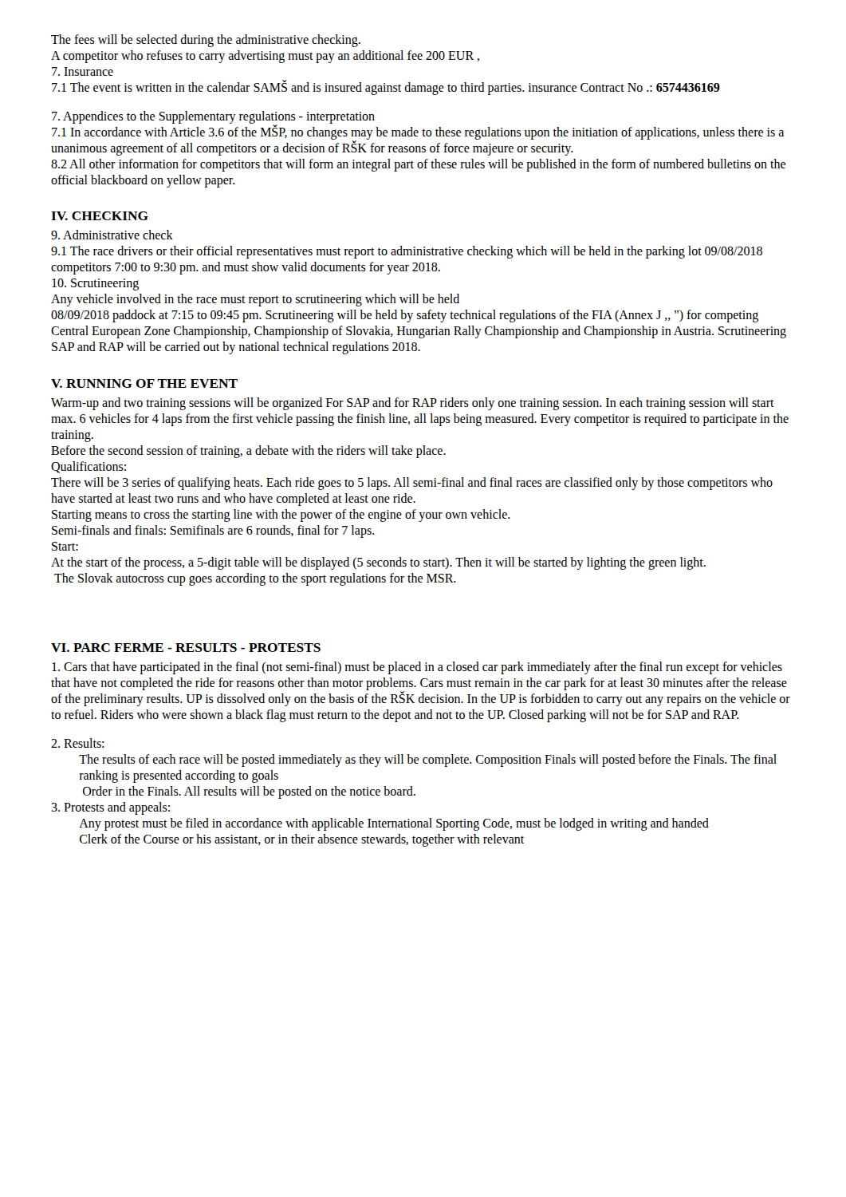The fees will be selected during the administrative checking.
A competitor who refuses to carry advertising must pay an additional fee 200 EUR ,
7. Insurance
7.1 The event is written in the calendar SAMŠ and is insured against damage to third parties. insurance Contract No .: 6574436169
7. Appendices to the Supplementary regulations - interpretation
7.1 In accordance with Article 3.6 of the MŠP, no changes may be made to these regulations upon the initiation of applications, unless there is a unanimous agreement of all competitors or a decision of RŠK for reasons of force majeure or security.
8.2 All other information for competitors that will form an integral part of these rules will be published in the form of numbered bulletins on the official blackboard on yellow paper.
IV. CHECKING
9. Administrative check
9.1 The race drivers or their official representatives must report to administrative checking which will be held in the parking lot 09/08/2018
competitors 7:00 to 9:30 pm. and must show valid documents for year 2018.
10. Scrutineering
Any vehicle involved in the race must report to scrutineering which will be held
08/09/2018 paddock at 7:15 to 09:45 pm. Scrutineering will be held by safety technical regulations of the FIA (Annex J ,, ") for competing Central European Zone Championship, Championship of Slovakia, Hungarian Rally Championship and Championship in Austria. Scrutineering SAP and RAP will be carried out by national technical regulations 2018.
V. RUNNING OF THE EVENT
Warm-up and two training sessions will be organized For SAP and for RAP riders only one training session. In each training session will start max. 6 vehicles for 4 laps from the first vehicle passing the finish line, all laps being measured. Every competitor is required to participate in the training.
Before the second session of training, a debate with the riders will take place.
Qualifications:
There will be 3 series of qualifying heats. Each ride goes to 5 laps. All semi-final and final races are classified only by those competitors who have started at least two runs and who have completed at least one ride.
Starting means to cross the starting line with the power of the engine of your own vehicle.
Semi-finals and finals: Semifinals are 6 rounds, final for 7 laps.
Start:
At the start of the process, a 5-digit table will be displayed (5 seconds to start). Then it will be started by lighting the green light.
The Slovak autocross cup goes according to the sport regulations for the MSR.
VI. PARC FERME - RESULTS - PROTESTS
1. Cars that have participated in the final (not semi-final) must be placed in a closed car park immediately after the final run except for vehicles that have not completed the ride for reasons other than motor problems. Cars must remain in the car park for at least 30 minutes after the release of the preliminary results. UP is dissolved only on the basis of the RŠK decision. In the UP is forbidden to carry out any repairs on the vehicle or to refuel. Riders who were shown a black flag must return to the depot and not to the UP. Closed parking will not be for SAP and RAP.
2. Results:
The results of each race will be posted immediately as they will be complete. Composition Finals will posted before the Finals. The final ranking is presented according to goals
Order in the Finals. All results will be posted on the notice board.
3. Protests and appeals:
Any protest must be filed in accordance with applicable International Sporting Code, must be lodged in writing and handed
Clerk of the Course or his assistant, or in their absence stewards, together with relevant